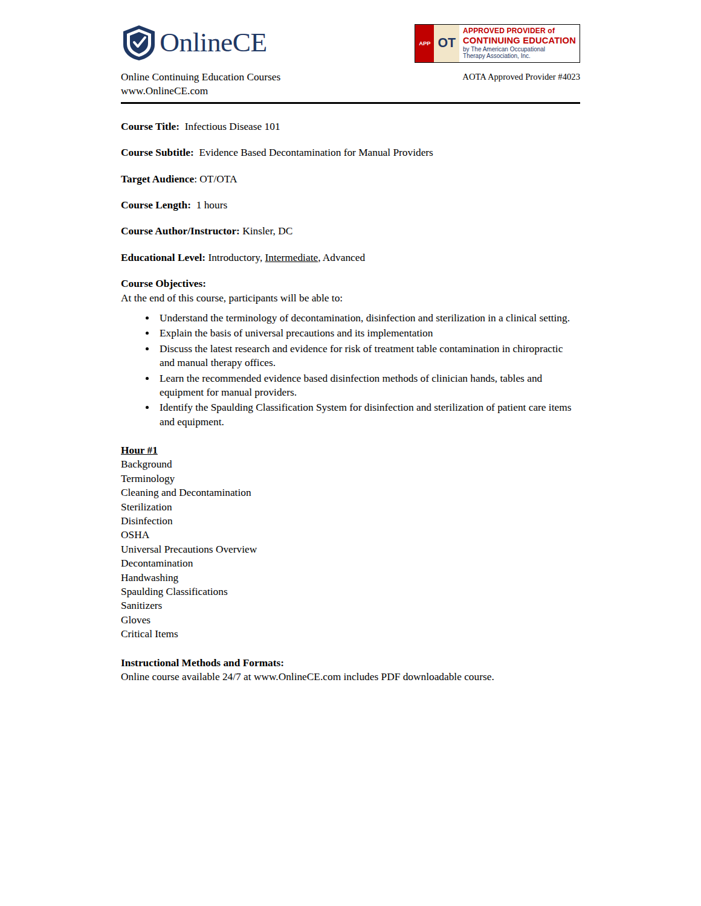Online CE
| APP | OT | APPROVED PROVIDER of CONTINUING EDUCATION by The American Occupational Therapy Association, Inc. |
Online Continuing Education Courses
www.OnlineCE.com
AOTA Approved Provider #4023
Course Title: Infectious Disease 101
Course Subtitle: Evidence Based Decontamination for Manual Providers
Target Audience: OT/OTA
Course Length: 1 hours
Course Author/Instructor: Kinsler, DC
Educational Level: Introductory, Intermediate, Advanced
Course Objectives:
At the end of this course, participants will be able to:
Understand the terminology of decontamination, disinfection and sterilization in a clinical setting.
Explain the basis of universal precautions and its implementation
Discuss the latest research and evidence for risk of treatment table contamination in chiropractic and manual therapy offices.
Learn the recommended evidence based disinfection methods of clinician hands, tables and equipment for manual providers.
Identify the Spaulding Classification System for disinfection and sterilization of patient care items and equipment.
Hour #1
Background
Terminology
Cleaning and Decontamination
Sterilization
Disinfection
OSHA
Universal Precautions Overview
Decontamination
Handwashing
Spaulding Classifications
Sanitizers
Gloves
Critical Items
Instructional Methods and Formats:
Online course available 24/7 at www.OnlineCE.com includes PDF downloadable course.